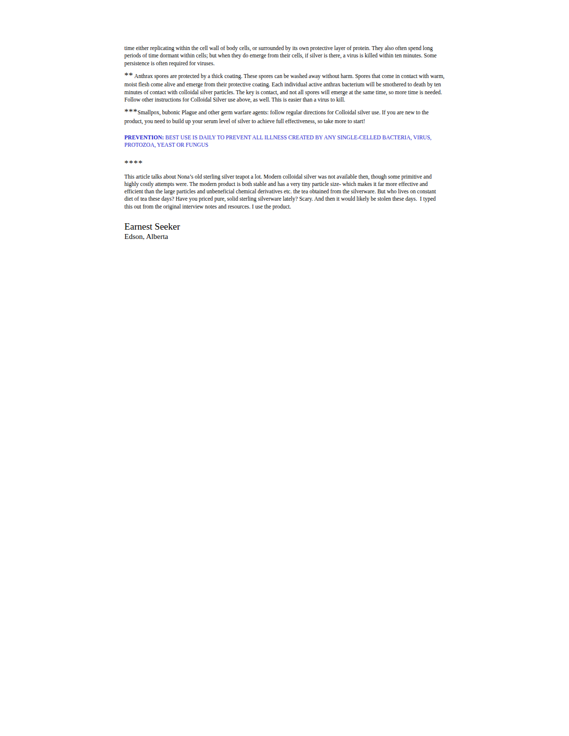time either replicating within the cell wall of body cells, or surrounded by its own protective layer of protein. They also often spend long periods of time dormant within cells; but when they do emerge from their cells, if silver is there, a virus is killed within ten minutes. Some persistence is often required for viruses.
** Anthrax spores are protected by a thick coating. These spores can be washed away without harm. Spores that come in contact with warm, moist flesh come alive and emerge from their protective coating. Each individual active anthrax bacterium will be smothered to death by ten minutes of contact with colloidal silver particles. The key is contact, and not all spores will emerge at the same time, so more time is needed. Follow other instructions for Colloidal Silver use above, as well. This is easier than a virus to kill.
***Smallpox, bubonic Plague and other germ warfare agents: follow regular directions for Colloidal silver use. If you are new to the product, you need to build up your serum level of silver to achieve full effectiveness, so take more to start!
PREVENTION: BEST USE IS DAILY TO PREVENT ALL ILLNESS CREATED BY ANY SINGLE-CELLED BACTERIA, VIRUS, PROTOZOA, YEAST OR FUNGUS
****
This article talks about Nona’s old sterling silver teapot a lot. Modern colloidal silver was not available then, though some primitive and highly costly attempts were. The modern product is both stable and has a very tiny particle size- which makes it far more effective and efficient than the large particles and unbeneficial chemical derivatives etc. the tea obtained from the silverware. But who lives on constant diet of tea these days? Have you priced pure, solid sterling silverware lately? Scary. And then it would likely be stolen these days. I typed this out from the original interview notes and resources. I use the product.
Earnest Seeker
Edson, Alberta